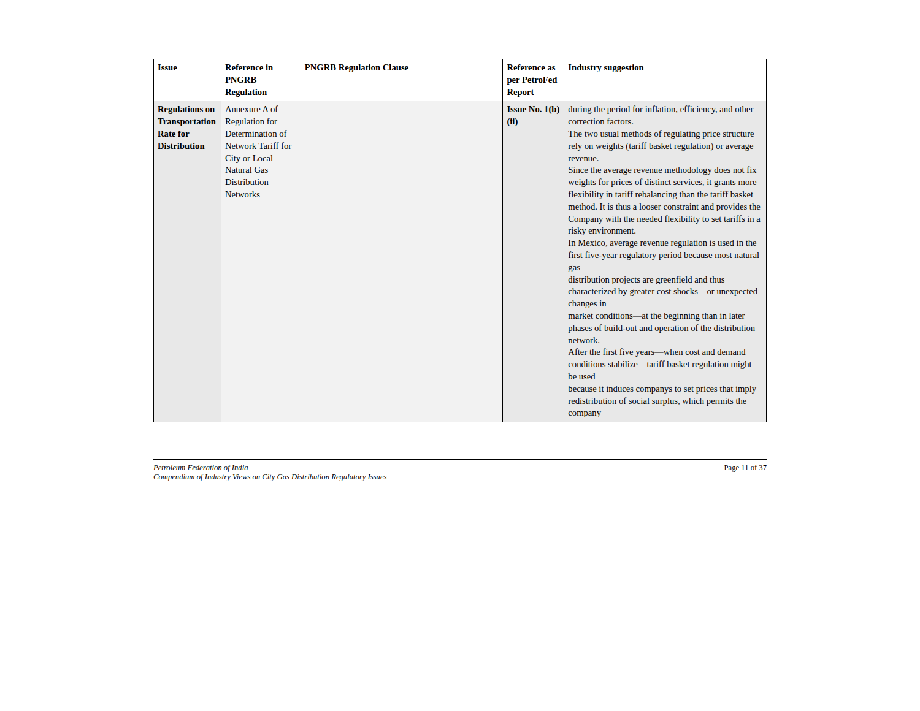| Issue | Reference in PNGRB Regulation | PNGRB Regulation Clause | Reference as per PetroFed Report | Industry suggestion |
| --- | --- | --- | --- | --- |
| Regulations on Transportation Rate for Distribution | Annexure A of Regulation for Determination of Network Tariff for City or Local Natural Gas Distribution Networks | | Issue No. 1(b) (ii) | during the period for inflation, efficiency, and other correction factors. The two usual methods of regulating price structure rely on weights (tariff basket regulation) or average revenue. Since the average revenue methodology does not fix weights for prices of distinct services, it grants more flexibility in tariff rebalancing than the tariff basket method. It is thus a looser constraint and provides the Company with the needed flexibility to set tariffs in a risky environment. In Mexico, average revenue regulation is used in the first five-year regulatory period because most natural gas distribution projects are greenfield and thus characterized by greater cost shocks—or unexpected changes in market conditions—at the beginning than in later phases of build-out and operation of the distribution network. After the first five years—when cost and demand conditions stabilize—tariff basket regulation might be used because it induces companys to set prices that imply redistribution of social surplus, which permits the company |
Petroleum Federation of India
Compendium of Industry Views on City Gas Distribution Regulatory Issues
Page 11 of 37